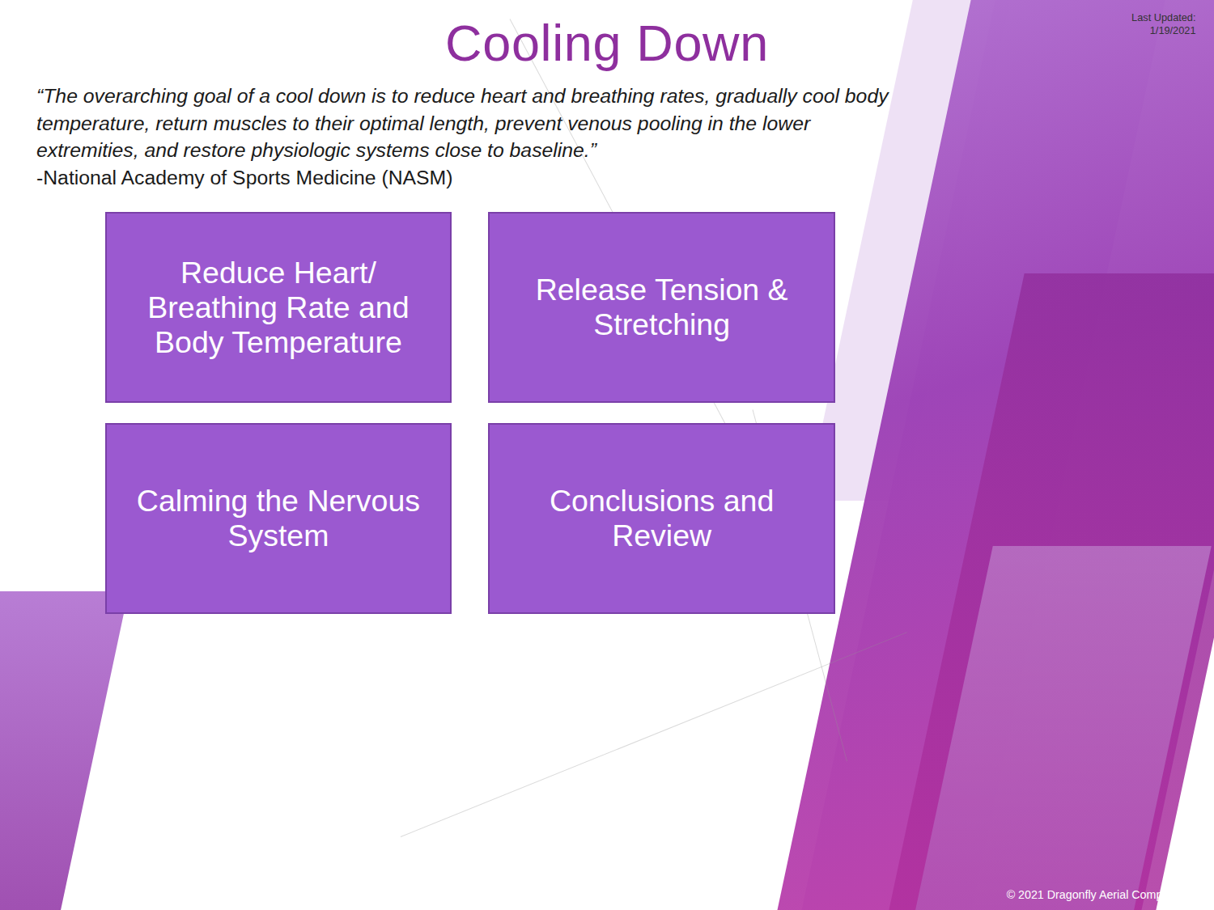Last Updated:
1/19/2021
Cooling Down
“The overarching goal of a cool down is to reduce heart and breathing rates, gradually cool body temperature, return muscles to their optimal length, prevent venous pooling in the lower extremities, and restore physiologic systems close to baseline.”
-National Academy of Sports Medicine (NASM)
Reduce Heart/ Breathing Rate and Body Temperature
Release Tension & Stretching
Calming the Nervous System
Conclusions and Review
© 2021 Dragonfly Aerial Company ™